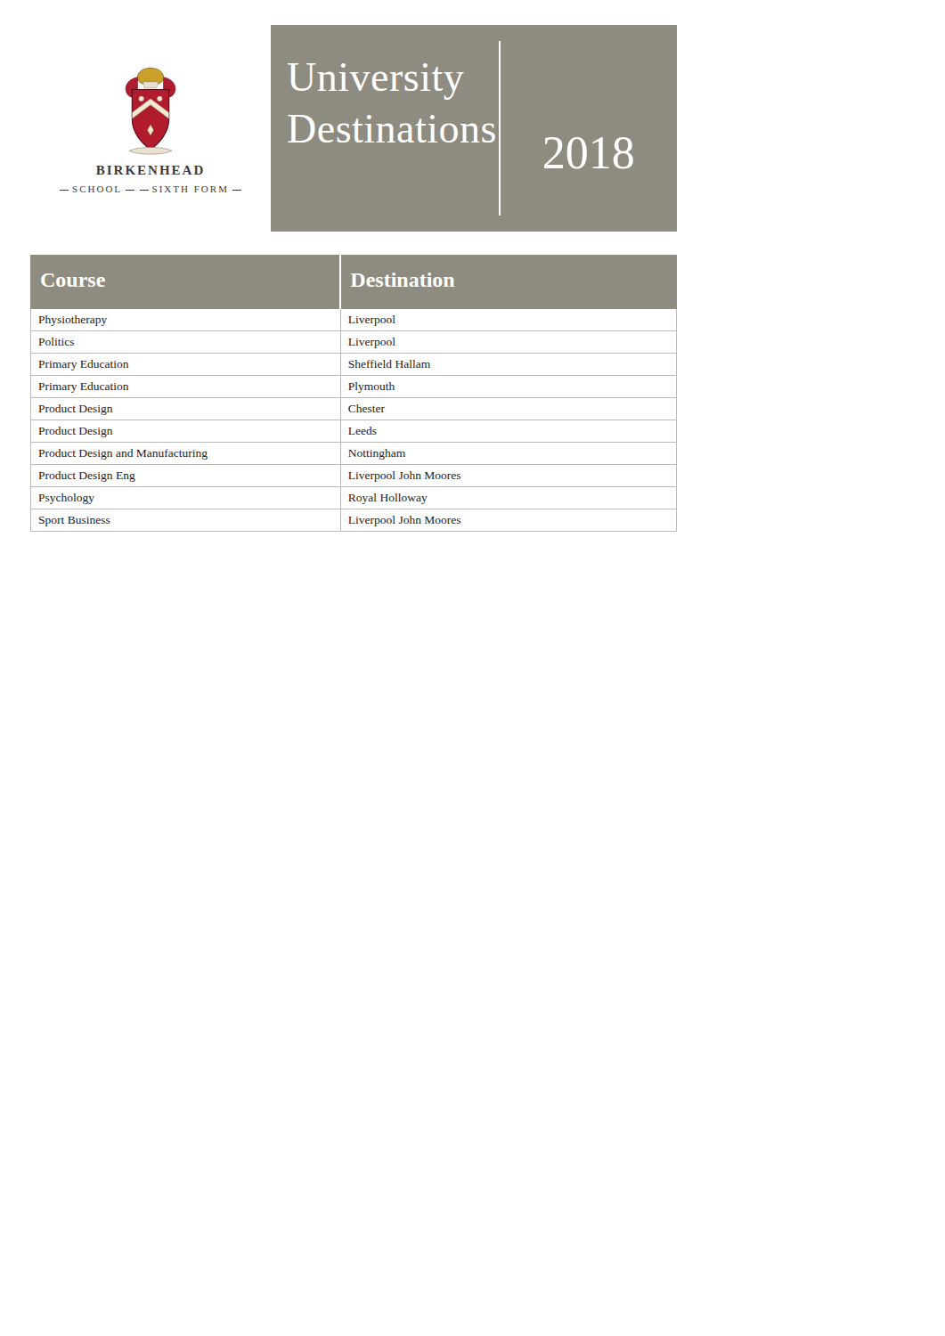BIRKENHEAD
SCHOOL
SIXTH FORM
University
Destinations
2018
| Course | Destination |
| --- | --- |
| Physiotherapy | Liverpool |
| Politics | Liverpool |
| Primary Education | Sheffield Hallam |
| Primary Education | Plymouth |
| Product Design | Chester |
| Product Design | Leeds |
| Product Design and Manufacturing | Nottingham |
| Product Design Eng | Liverpool John Moores |
| Psychology | Royal Holloway |
| Sport Business | Liverpool John Moores |